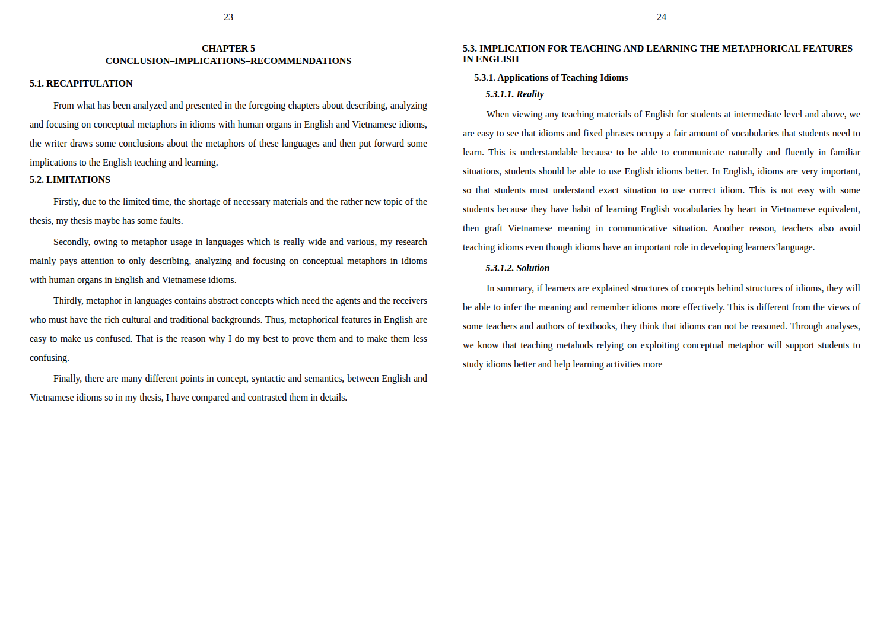23
CHAPTER 5
CONCLUSION–IMPLICATIONS–RECOMMENDATIONS
5.1. RECAPITULATION
From what has been analyzed and presented in the foregoing chapters about describing, analyzing and focusing on conceptual metaphors in idioms with human organs in English and Vietnamese idioms, the writer draws some conclusions about the metaphors of these languages and then put forward some implications to the English teaching and learning.
5.2. LIMITATIONS
Firstly, due to the limited time, the shortage of necessary materials and the rather new topic of the thesis, my thesis maybe has some faults.
Secondly, owing to metaphor usage in languages which is really wide and various, my research mainly pays attention to only describing, analyzing and focusing on conceptual metaphors in idioms with human organs in English and Vietnamese idioms.
Thirdly, metaphor in languages contains abstract concepts which need the agents and the receivers who must have the rich cultural and traditional backgrounds. Thus, metaphorical features in English are easy to make us confused. That is the reason why I do my best to prove them and to make them less confusing.
Finally, there are many different points in concept, syntactic and semantics, between English and Vietnamese idioms so in my thesis, I have compared and contrasted them in details.
24
5.3. IMPLICATION FOR TEACHING AND LEARNING THE METAPHORICAL FEATURES IN ENGLISH
5.3.1. Applications of Teaching Idioms
5.3.1.1. Reality
When viewing any teaching materials of English for students at intermediate level and above, we are easy to see that idioms and fixed phrases occupy a fair amount of vocabularies that students need to learn. This is understandable because to be able to communicate naturally and fluently in familiar situations, students should be able to use English idioms better. In English, idioms are very important, so that students must understand exact situation to use correct idiom. This is not easy with some students because they have habit of learning English vocabularies by heart in Vietnamese equivalent, then graft Vietnamese meaning in communicative situation. Another reason, teachers also avoid teaching idioms even though idioms have an important role in developing learners’language.
5.3.1.2. Solution
In summary, if learners are explained structures of concepts behind structures of idioms, they will be able to infer the meaning and remember idioms more effectively. This is different from the views of some teachers and authors of textbooks, they think that idioms can not be reasoned. Through analyses, we know that teaching metahods relying on exploiting conceptual metaphor will support students to study idioms better and help learning activities more